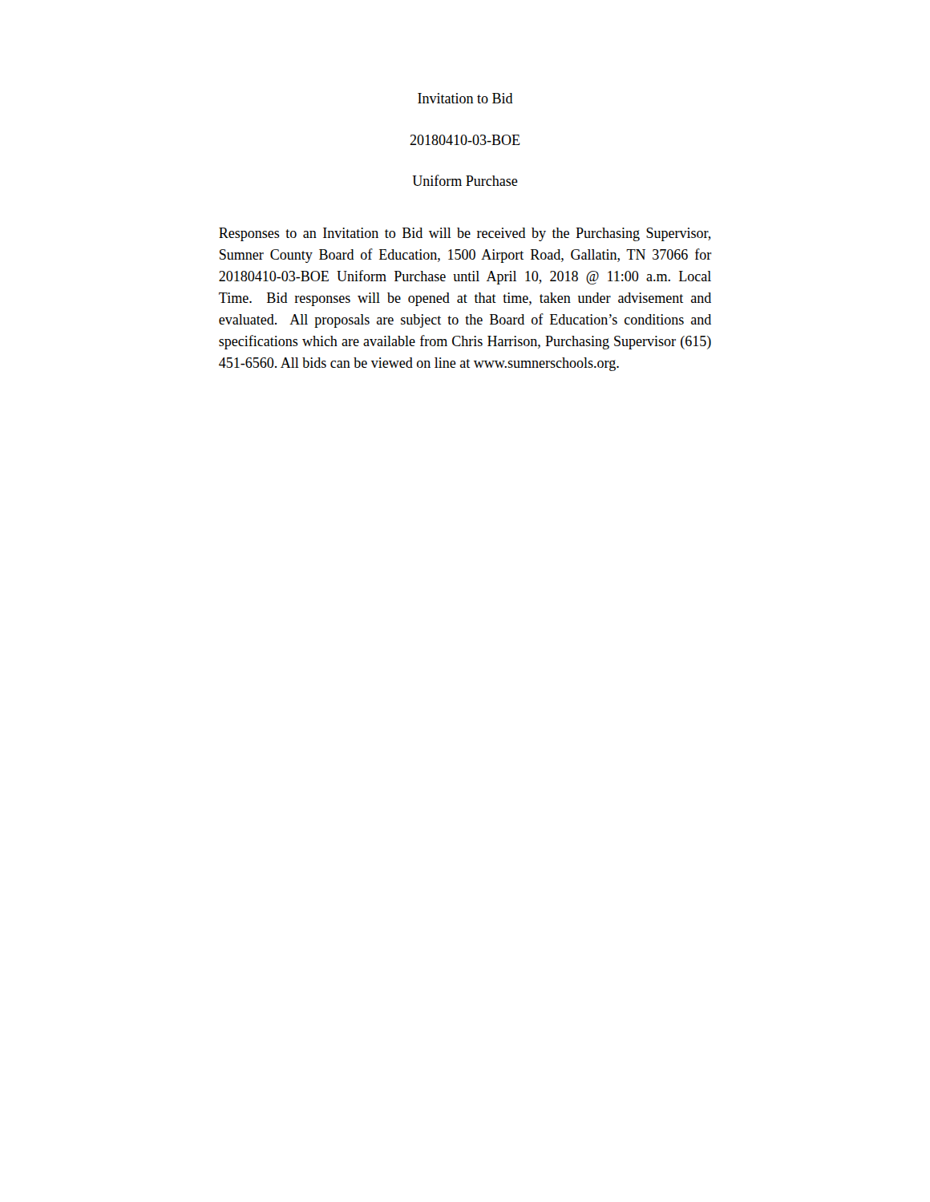Invitation to Bid
20180410-03-BOE
Uniform Purchase
Responses to an Invitation to Bid will be received by the Purchasing Supervisor, Sumner County Board of Education, 1500 Airport Road, Gallatin, TN 37066 for 20180410-03-BOE Uniform Purchase until April 10, 2018 @ 11:00 a.m. Local Time. Bid responses will be opened at that time, taken under advisement and evaluated. All proposals are subject to the Board of Education’s conditions and specifications which are available from Chris Harrison, Purchasing Supervisor (615) 451-6560. All bids can be viewed on line at www.sumnerschools.org.